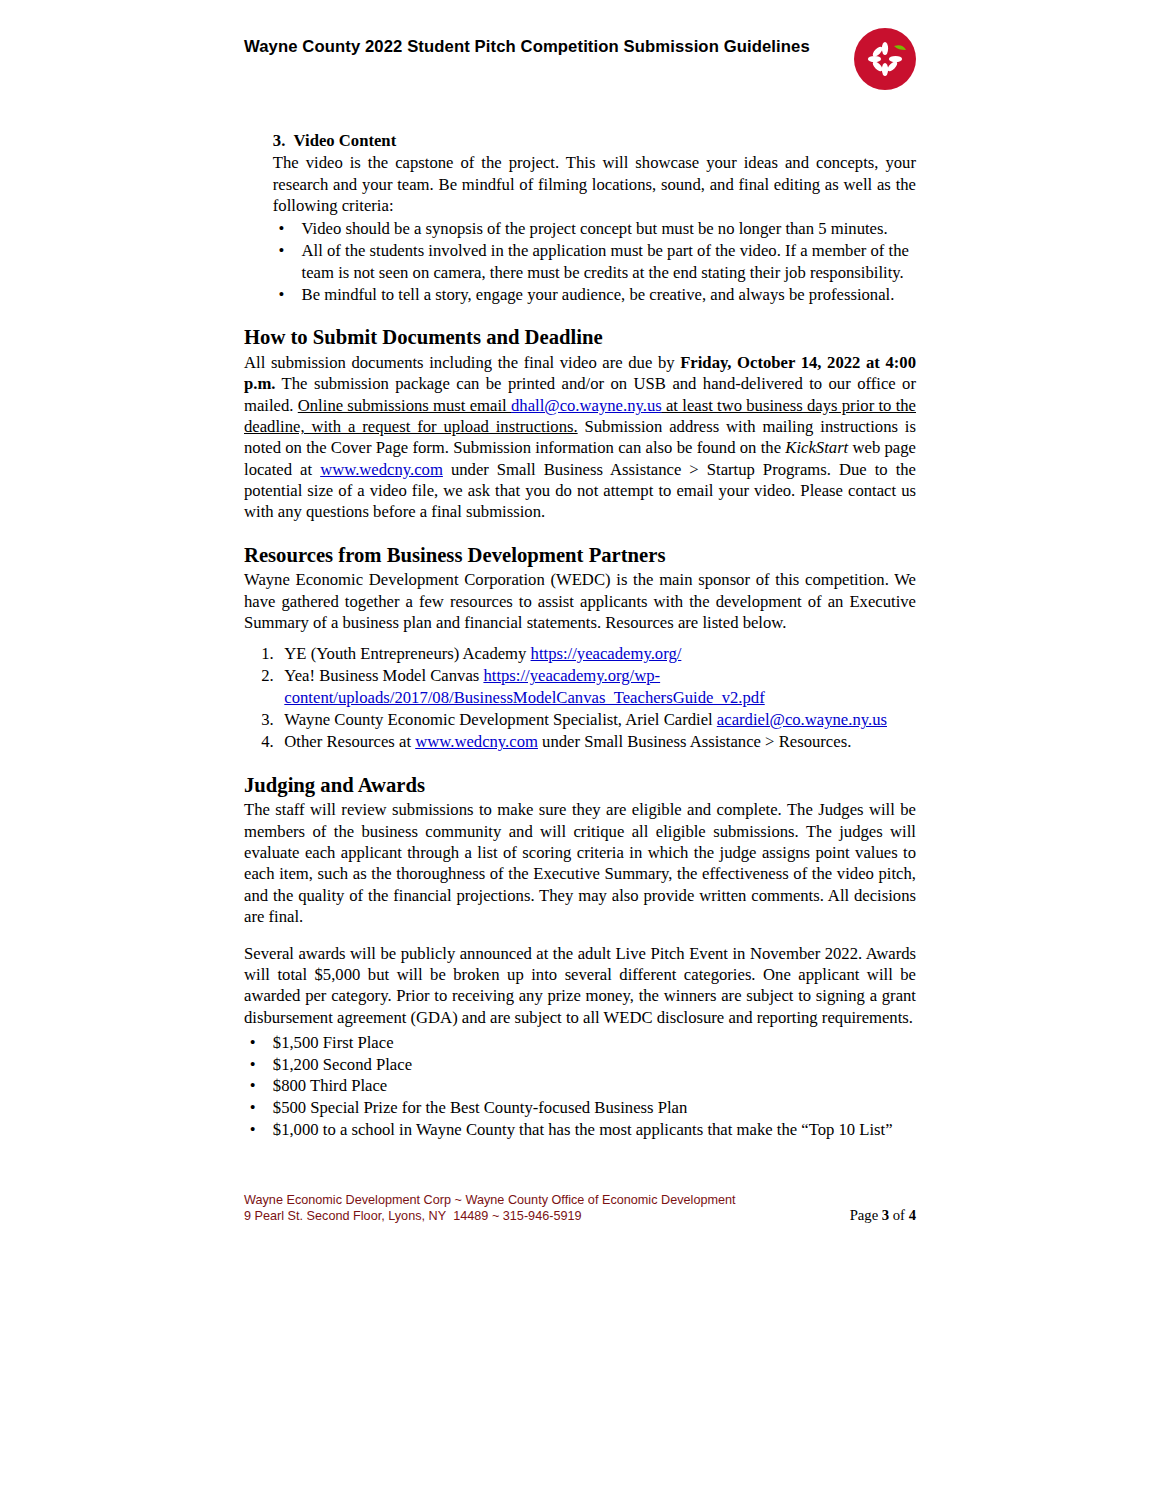Wayne County 2022 Student Pitch Competition Submission Guidelines
3. Video Content
The video is the capstone of the project. This will showcase your ideas and concepts, your research and your team. Be mindful of filming locations, sound, and final editing as well as the following criteria:
Video should be a synopsis of the project concept but must be no longer than 5 minutes.
All of the students involved in the application must be part of the video. If a member of the team is not seen on camera, there must be credits at the end stating their job responsibility.
Be mindful to tell a story, engage your audience, be creative, and always be professional.
How to Submit Documents and Deadline
All submission documents including the final video are due by Friday, October 14, 2022 at 4:00 p.m. The submission package can be printed and/or on USB and hand-delivered to our office or mailed. Online submissions must email dhall@co.wayne.ny.us at least two business days prior to the deadline, with a request for upload instructions. Submission address with mailing instructions is noted on the Cover Page form. Submission information can also be found on the KickStart web page located at www.wedcny.com under Small Business Assistance > Startup Programs. Due to the potential size of a video file, we ask that you do not attempt to email your video. Please contact us with any questions before a final submission.
Resources from Business Development Partners
Wayne Economic Development Corporation (WEDC) is the main sponsor of this competition. We have gathered together a few resources to assist applicants with the development of an Executive Summary of a business plan and financial statements. Resources are listed below.
YE (Youth Entrepreneurs) Academy https://yeacademy.org/
Yea! Business Model Canvas https://yeacademy.org/wp-content/uploads/2017/08/BusinessModelCanvas_TeachersGuide_v2.pdf
Wayne County Economic Development Specialist, Ariel Cardiel acardiel@co.wayne.ny.us
Other Resources at www.wedcny.com under Small Business Assistance > Resources.
Judging and Awards
The staff will review submissions to make sure they are eligible and complete. The Judges will be members of the business community and will critique all eligible submissions. The judges will evaluate each applicant through a list of scoring criteria in which the judge assigns point values to each item, such as the thoroughness of the Executive Summary, the effectiveness of the video pitch, and the quality of the financial projections. They may also provide written comments. All decisions are final.
Several awards will be publicly announced at the adult Live Pitch Event in November 2022. Awards will total $5,000 but will be broken up into several different categories. One applicant will be awarded per category. Prior to receiving any prize money, the winners are subject to signing a grant disbursement agreement (GDA) and are subject to all WEDC disclosure and reporting requirements.
$1,500 First Place
$1,200 Second Place
$800 Third Place
$500 Special Prize for the Best County-focused Business Plan
$1,000 to a school in Wayne County that has the most applicants that make the “Top 10 List”
Wayne Economic Development Corp ~ Wayne County Office of Economic Development
9 Pearl St. Second Floor, Lyons, NY 14489 ~ 315-946-5919
Page 3 of 4